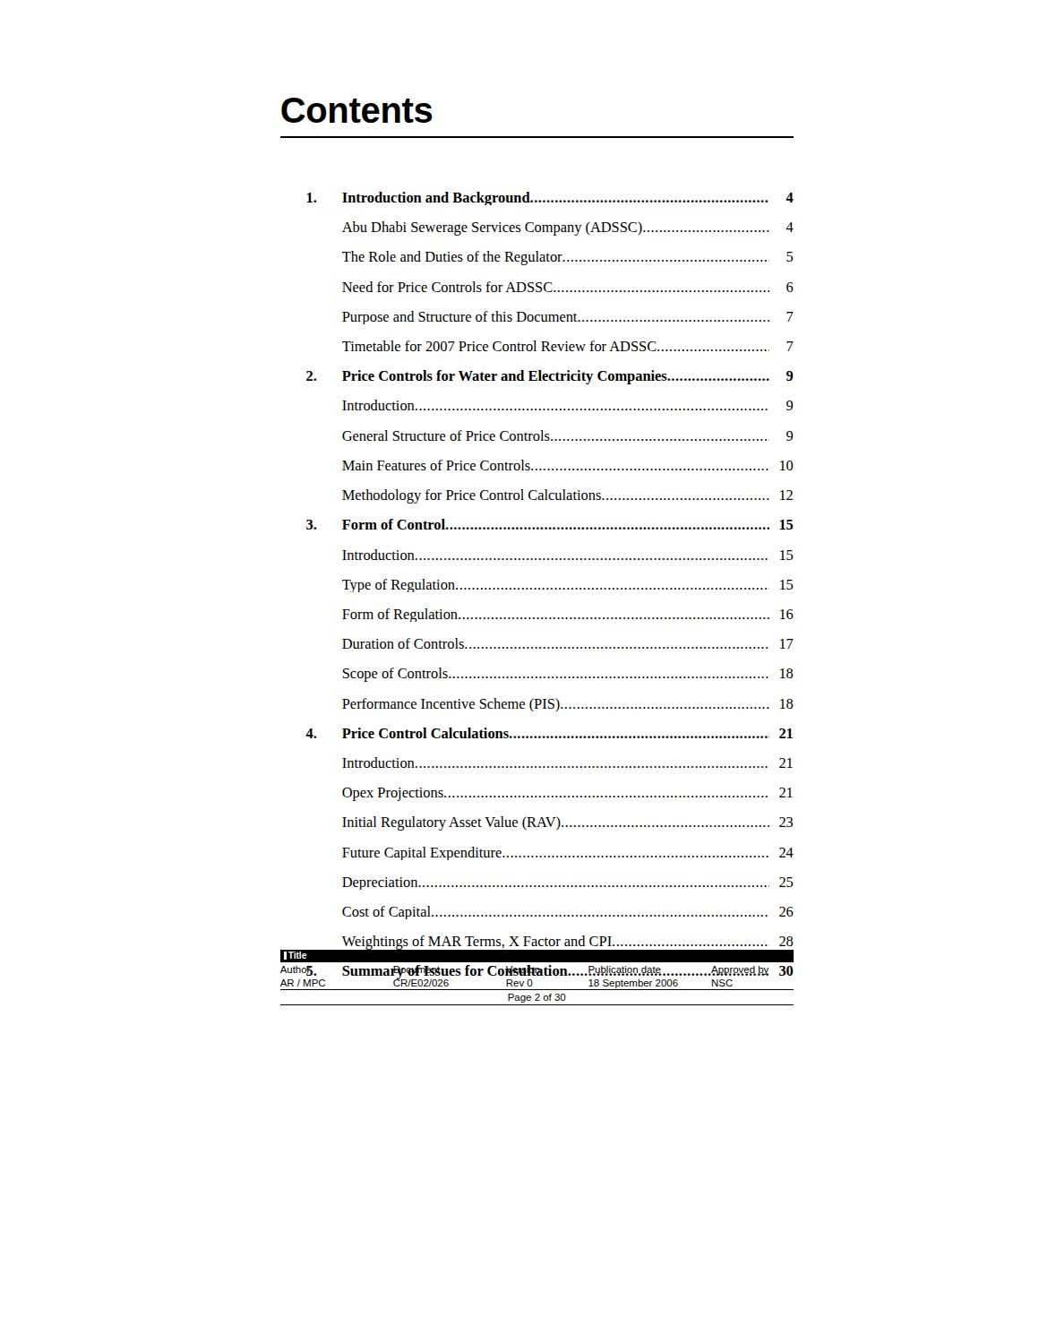Contents
1. Introduction and Background..................................................................... 4
Abu Dhabi Sewerage Services Company (ADSSC).............................................. 4
The Role and Duties of the Regulator................................................................. 5
Need for Price Controls for ADSSC................................................................... 6
Purpose and Structure of this Document............................................................ 7
Timetable for 2007 Price Control Review for ADSSC............................................ 7
2. Price Controls for Water and Electricity Companies........................................ 9
Introduction..................................................................................................... 9
General Structure of Price Controls................................................................... 9
Main Features of Price Controls..................................................................... 10
Methodology for Price Control Calculations..................................................... 12
3. Form of Control..................................................................................... 15
Introduction................................................................................................... 15
Type of Regulation......................................................................................... 15
Form of Regulation......................................................................................... 16
Duration of Controls....................................................................................... 17
Scope of Controls........................................................................................... 18
Performance Incentive Scheme (PIS)................................................................ 18
4. Price Control Calculations....................................................................... 21
Introduction................................................................................................... 21
Opex Projections............................................................................................ 21
Initial Regulatory Asset Value (RAV)............................................................... 23
Future Capital Expenditure............................................................................ 24
Depreciation................................................................................................ 25
Cost of Capital.............................................................................................. 26
Weightings of MAR Terms, X Factor and CPI.................................................... 28
5. Summary of Issues for Consultation......................................................... 30
Title
| Author | Document | Version | Publication date | Approved by |
| AR / MPC | CR/E02/026 | Rev 0 | 18 September 2006 | NSC |
| Page 2 of 30 |